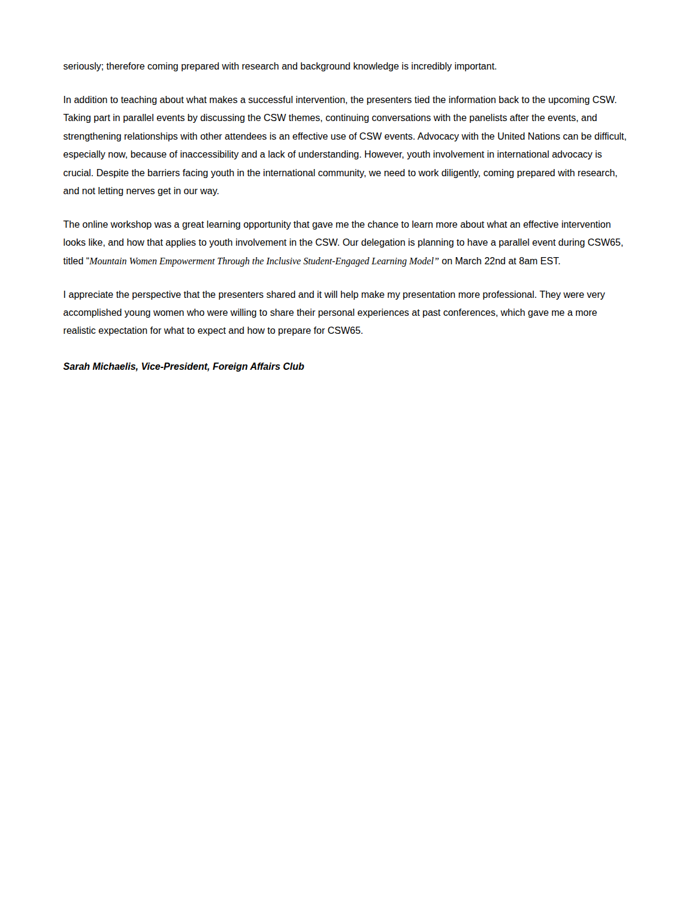seriously; therefore coming prepared with research and background knowledge is incredibly important.
In addition to teaching about what makes a successful intervention, the presenters tied the information back to the upcoming CSW. Taking part in parallel events by discussing the CSW themes, continuing conversations with the panelists after the events, and strengthening relationships with other attendees is an effective use of CSW events. Advocacy with the United Nations can be difficult, especially now, because of inaccessibility and a lack of understanding. However, youth involvement in international advocacy is crucial. Despite the barriers facing youth in the international community, we need to work diligently, coming prepared with research, and not letting nerves get in our way.
The online workshop was a great learning opportunity that gave me the chance to learn more about what an effective intervention looks like, and how that applies to youth involvement in the CSW. Our delegation is planning to have a parallel event during CSW65, titled “Mountain Women Empowerment Through the Inclusive Student-Engaged Learning Model” on March 22nd at 8am EST.
I appreciate the perspective that the presenters shared and it will help make my presentation more professional. They were very accomplished young women who were willing to share their personal experiences at past conferences, which gave me a more realistic expectation for what to expect and how to prepare for CSW65.
Sarah Michaelis, Vice-President, Foreign Affairs Club